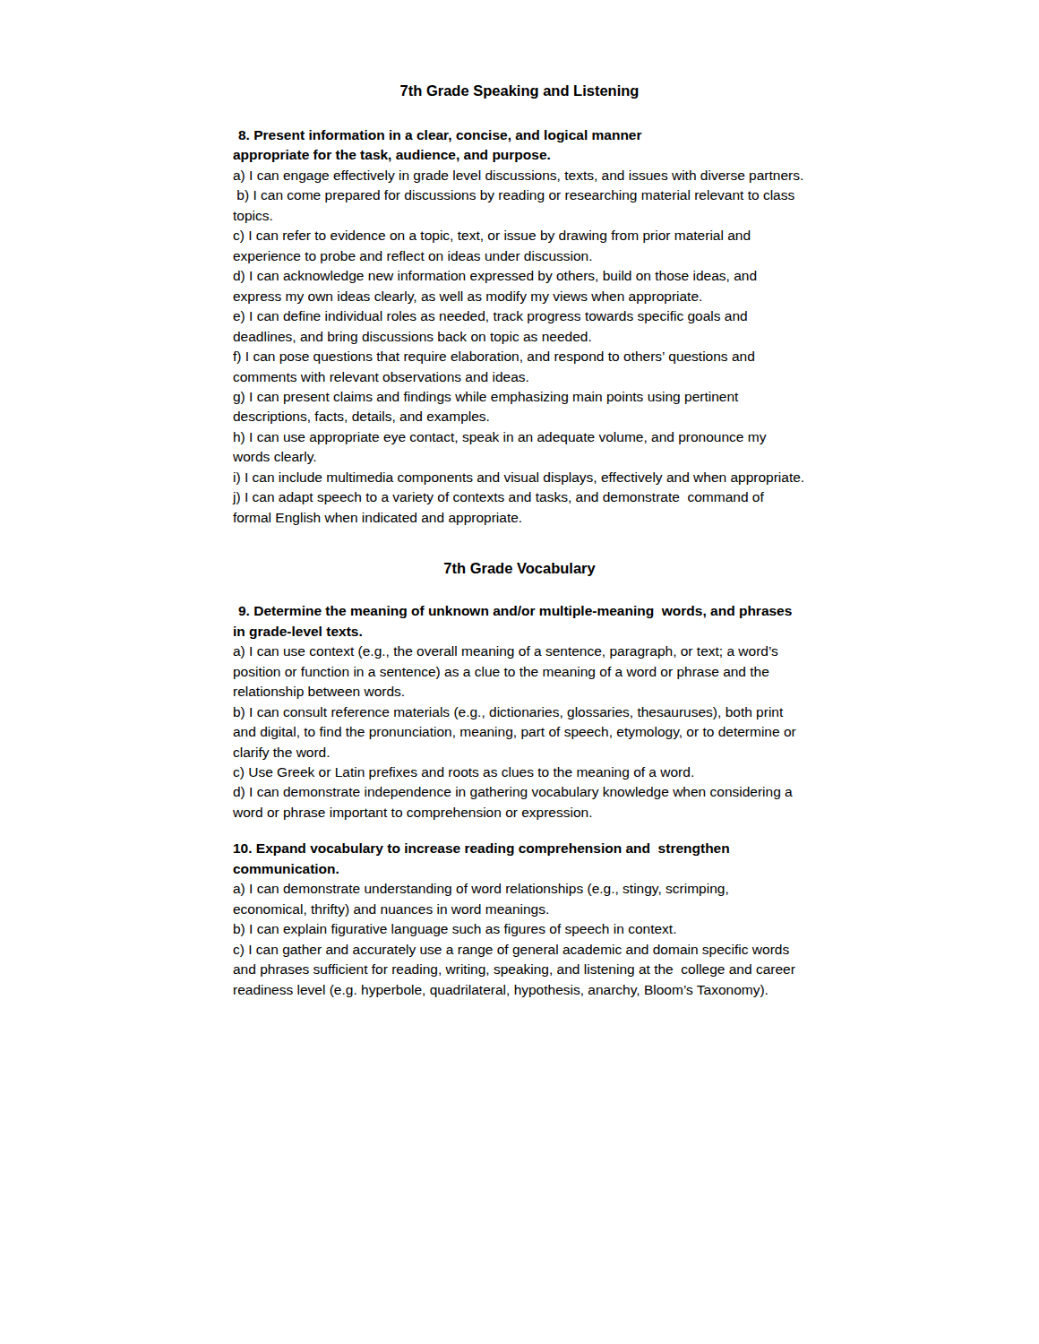7th Grade Speaking and Listening
8. Present information in a clear, concise, and logical manner
appropriate for the task, audience, and purpose.
a) I can engage effectively in grade level discussions, texts, and issues with diverse partners.
b) I can come prepared for discussions by reading or researching material relevant to class topics.
c) I can refer to evidence on a topic, text, or issue by drawing from prior material and experience to probe and reflect on ideas under discussion.
d) I can acknowledge new information expressed by others, build on those ideas, and express my own ideas clearly, as well as modify my views when appropriate.
e) I can define individual roles as needed, track progress towards specific goals and deadlines, and bring discussions back on topic as needed.
f) I can pose questions that require elaboration, and respond to others’ questions and comments with relevant observations and ideas.
g) I can present claims and findings while emphasizing main points using pertinent descriptions, facts, details, and examples.
h) I can use appropriate eye contact, speak in an adequate volume, and pronounce my words clearly.
i) I can include multimedia components and visual displays, effectively and when appropriate.
j) I can adapt speech to a variety of contexts and tasks, and demonstrate command of formal English when indicated and appropriate.
7th Grade Vocabulary
9. Determine the meaning of unknown and/or multiple-meaning words, and phrases in grade-level texts.
a) I can use context (e.g., the overall meaning of a sentence, paragraph, or text; a word’s position or function in a sentence) as a clue to the meaning of a word or phrase and the relationship between words.
b) I can consult reference materials (e.g., dictionaries, glossaries, thesauruses), both print and digital, to find the pronunciation, meaning, part of speech, etymology, or to determine or clarify the word.
c) Use Greek or Latin prefixes and roots as clues to the meaning of a word.
d) I can demonstrate independence in gathering vocabulary knowledge when considering a word or phrase important to comprehension or expression.
10. Expand vocabulary to increase reading comprehension and strengthen communication.
a) I can demonstrate understanding of word relationships (e.g., stingy, scrimping, economical, thrifty) and nuances in word meanings.
b) I can explain figurative language such as figures of speech in context.
c) I can gather and accurately use a range of general academic and domain specific words and phrases sufficient for reading, writing, speaking, and listening at the college and career readiness level (e.g. hyperbole, quadrilateral, hypothesis, anarchy, Bloom’s Taxonomy).